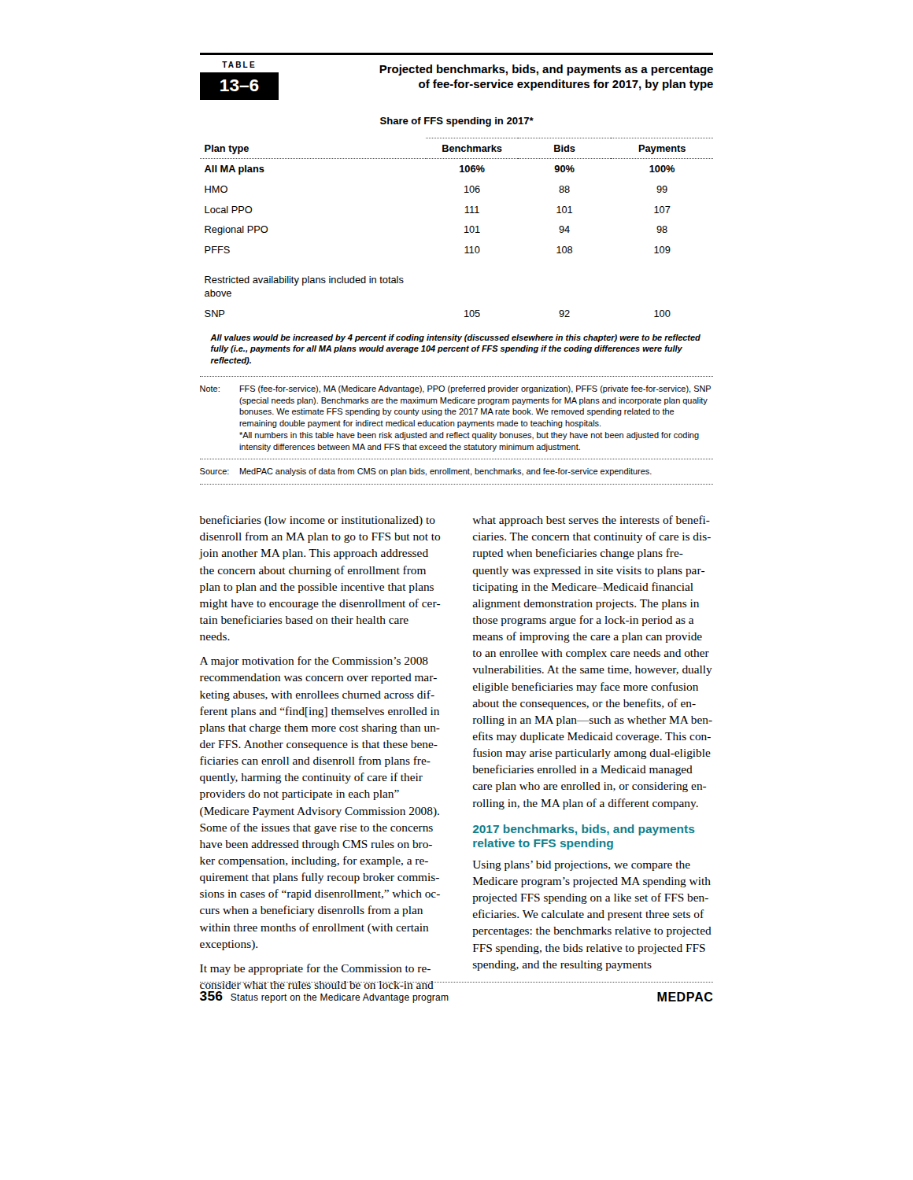Table 13–6
Projected benchmarks, bids, and payments as a percentage
of fee-for-service expenditures for 2017, by plan type
Share of FFS spending in 2017*
| Plan type | Benchmarks | Bids | Payments |
| --- | --- | --- | --- |
| All MA plans | 106% | 90% | 100% |
| HMO | 106 | 88 | 99 |
| Local PPO | 111 | 101 | 107 |
| Regional PPO | 101 | 94 | 98 |
| PFFS | 110 | 108 | 109 |
| Restricted availability plans included in totals above | | | |
| SNP | 105 | 92 | 100 |
All values would be increased by 4 percent if coding intensity (discussed elsewhere in this chapter) were to be reflected fully (i.e., payments for all MA plans would average 104 percent of FFS spending if the coding differences were fully reflected).
Note:
FFS (fee-for-service), MA (Medicare Advantage), PPO (preferred provider organization), PFFS (private fee-for-service), SNP (special needs plan). Benchmarks are the maximum Medicare program payments for MA plans and incorporate plan quality bonuses. We estimate FFS spending by county using the 2017 MA rate book. We removed spending related to the remaining double payment for indirect medical education payments made to teaching hospitals.
*All numbers in this table have been risk adjusted and reflect quality bonuses, but they have not been adjusted for coding intensity differences between MA and FFS that exceed the statutory minimum adjustment.
Source:
MedPAC analysis of data from CMS on plan bids, enrollment, benchmarks, and fee-for-service expenditures.
beneficiaries (low income or institutionalized) to disenroll from an MA plan to go to FFS but not to join another MA plan. This approach addressed the concern about churning of enrollment from plan to plan and the possible incentive that plans might have to encourage the disenrollment of certain beneficiaries based on their health care needs.
A major motivation for the Commission’s 2008 recommendation was concern over reported marketing abuses, with enrollees churned across different plans and “find[ing] themselves enrolled in plans that charge them more cost sharing than under FFS. Another consequence is that these beneficiaries can enroll and disenroll from plans frequently, harming the continuity of care if their providers do not participate in each plan” (Medicare Payment Advisory Commission 2008). Some of the issues that gave rise to the concerns have been addressed through CMS rules on broker compensation, including, for example, a requirement that plans fully recoup broker commissions in cases of “rapid disenrollment,” which occurs when a beneficiary disenrolls from a plan within three months of enrollment (with certain exceptions).
It may be appropriate for the Commission to reconsider what the rules should be on lock-in and what approach best serves the interests of beneficiaries. The concern that continuity of care is disrupted when beneficiaries change plans frequently was expressed in site visits to plans participating in the Medicare–Medicaid financial alignment demonstration projects. The plans in those programs argue for a lock-in period as a means of improving the care a plan can provide to an enrollee with complex care needs and other vulnerabilities. At the same time, however, dually eligible beneficiaries may face more confusion about the consequences, or the benefits, of enrolling in an MA plan—such as whether MA benefits may duplicate Medicaid coverage. This confusion may arise particularly among dual-eligible beneficiaries enrolled in a Medicaid managed care plan who are enrolled in, or considering enrolling in, the MA plan of a different company.
2017 benchmarks, bids, and payments relative to FFS spending
Using plans’ bid projections, we compare the Medicare program’s projected MA spending with projected FFS spending on a like set of FFS beneficiaries. We calculate and present three sets of percentages: the benchmarks relative to projected FFS spending, the bids relative to projected FFS spending, and the resulting payments
356 Status report on the Medicare Advantage program
MEDPAC